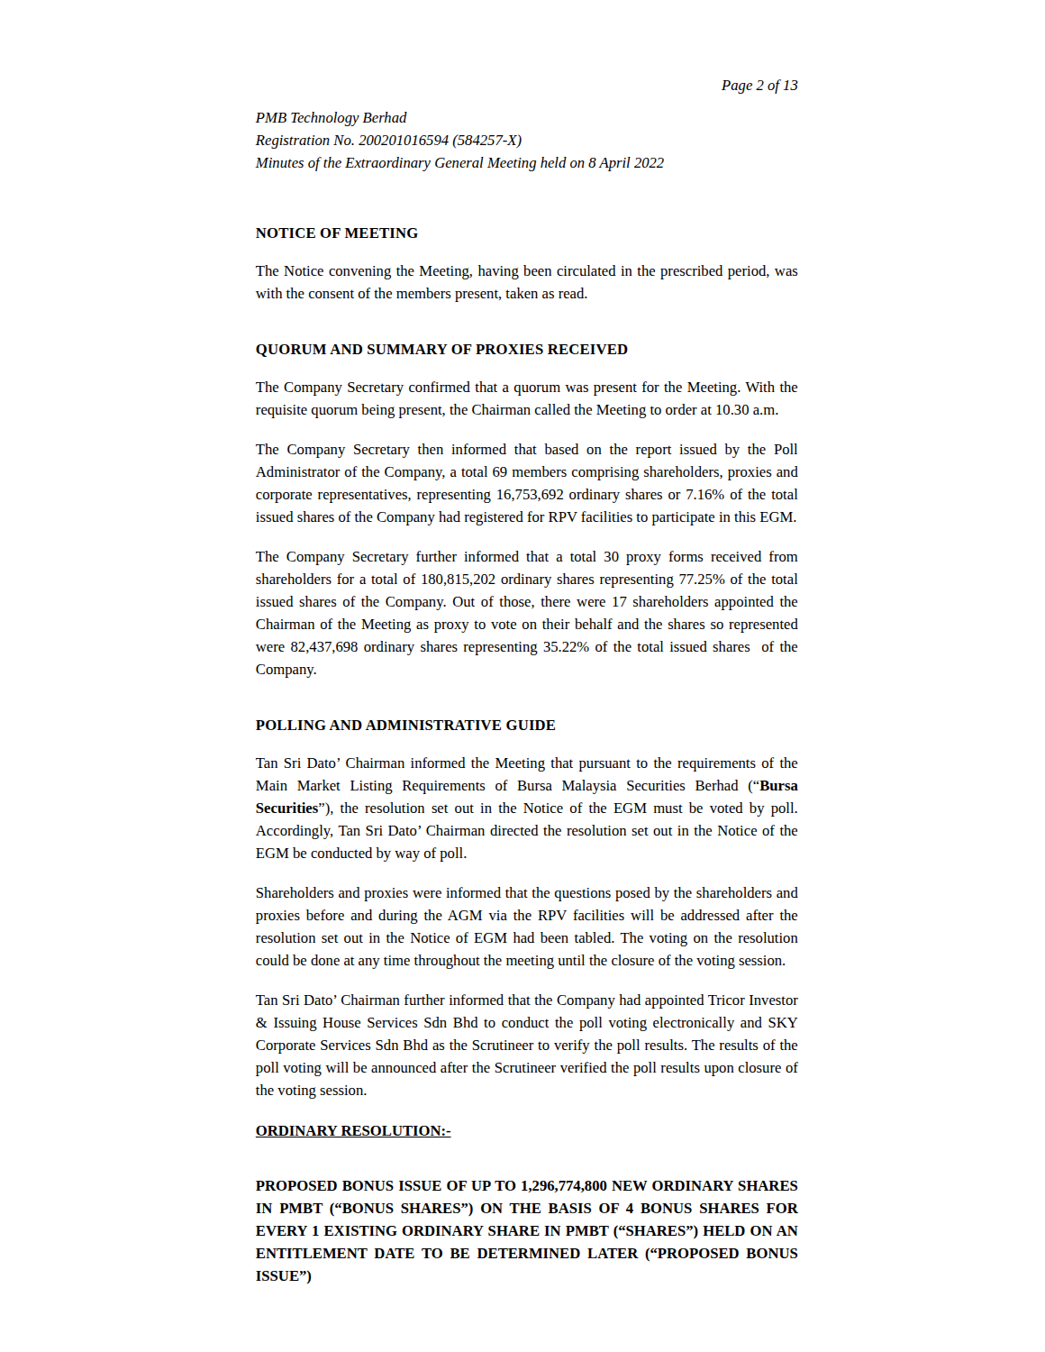Page 2 of 13
PMB Technology Berhad
Registration No. 200201016594 (584257-X)
Minutes of the Extraordinary General Meeting held on 8 April 2022
NOTICE OF MEETING
The Notice convening the Meeting, having been circulated in the prescribed period, was with the consent of the members present, taken as read.
QUORUM AND SUMMARY OF PROXIES RECEIVED
The Company Secretary confirmed that a quorum was present for the Meeting. With the requisite quorum being present, the Chairman called the Meeting to order at 10.30 a.m.
The Company Secretary then informed that based on the report issued by the Poll Administrator of the Company, a total 69 members comprising shareholders, proxies and corporate representatives, representing 16,753,692 ordinary shares or 7.16% of the total issued shares of the Company had registered for RPV facilities to participate in this EGM.
The Company Secretary further informed that a total 30 proxy forms received from shareholders for a total of 180,815,202 ordinary shares representing 77.25% of the total issued shares of the Company. Out of those, there were 17 shareholders appointed the Chairman of the Meeting as proxy to vote on their behalf and the shares so represented were 82,437,698 ordinary shares representing 35.22% of the total issued shares of the Company.
POLLING AND ADMINISTRATIVE GUIDE
Tan Sri Dato’ Chairman informed the Meeting that pursuant to the requirements of the Main Market Listing Requirements of Bursa Malaysia Securities Berhad (“Bursa Securities”), the resolution set out in the Notice of the EGM must be voted by poll. Accordingly, Tan Sri Dato’ Chairman directed the resolution set out in the Notice of the EGM be conducted by way of poll.
Shareholders and proxies were informed that the questions posed by the shareholders and proxies before and during the AGM via the RPV facilities will be addressed after the resolution set out in the Notice of EGM had been tabled. The voting on the resolution could be done at any time throughout the meeting until the closure of the voting session.
Tan Sri Dato’ Chairman further informed that the Company had appointed Tricor Investor & Issuing House Services Sdn Bhd to conduct the poll voting electronically and SKY Corporate Services Sdn Bhd as the Scrutineer to verify the poll results. The results of the poll voting will be announced after the Scrutineer verified the poll results upon closure of the voting session.
ORDINARY RESOLUTION:-
PROPOSED BONUS ISSUE OF UP TO 1,296,774,800 NEW ORDINARY SHARES IN PMBT (“BONUS SHARES”) ON THE BASIS OF 4 BONUS SHARES FOR EVERY 1 EXISTING ORDINARY SHARE IN PMBT (“SHARES”) HELD ON AN ENTITLEMENT DATE TO BE DETERMINED LATER (“PROPOSED BONUS ISSUE”)